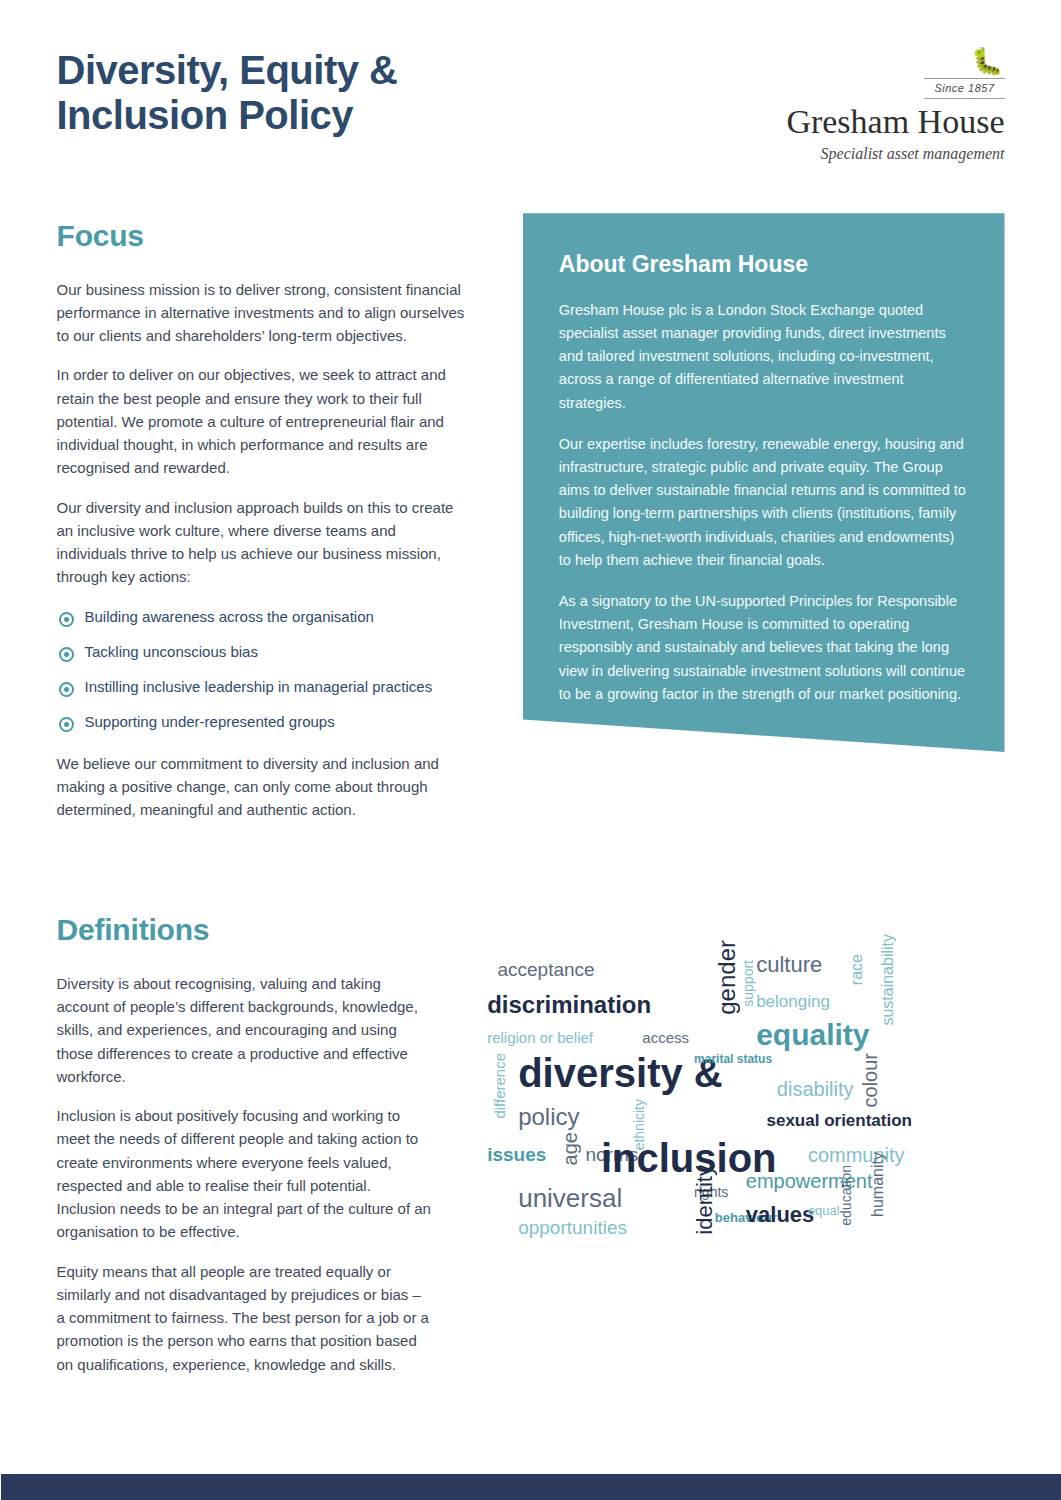Diversity, Equity &
Inclusion Policy
🐛
Since 1857
Gresham House
Specialist asset management
Focus
Our business mission is to deliver strong, consistent financial performance in alternative investments and to align ourselves to our clients and shareholders’ long-term objectives.
In order to deliver on our objectives, we seek to attract and retain the best people and ensure they work to their full potential. We promote a culture of entrepreneurial flair and individual thought, in which performance and results are recognised and rewarded.
Our diversity and inclusion approach builds on this to create an inclusive work culture, where diverse teams and individuals thrive to help us achieve our business mission, through key actions:
Building awareness across the organisation
Tackling unconscious bias
Instilling inclusive leadership in managerial practices
Supporting under-represented groups
We believe our commitment to diversity and inclusion and making a positive change, can only come about through determined, meaningful and authentic action.
About Gresham House
Gresham House plc is a London Stock Exchange quoted specialist asset manager providing funds, direct investments and tailored investment solutions, including co-investment, across a range of differentiated alternative investment strategies.
Our expertise includes forestry, renewable energy, housing and infrastructure, strategic public and private equity. The Group aims to deliver sustainable financial returns and is committed to building long-term partnerships with clients (institutions, family offices, high-net-worth individuals, charities and endowments) to help them achieve their financial goals.
As a signatory to the UN-supported Principles for Responsible Investment, Gresham House is committed to operating responsibly and sustainably and believes that taking the long view in delivering sustainable investment solutions will continue to be a growing factor in the strength of our market positioning.
Definitions
Diversity is about recognising, valuing and taking account of people’s different backgrounds, knowledge, skills, and experiences, and encouraging and using those differences to create a productive and effective workforce.
Inclusion is about positively focusing and working to meet the needs of different people and taking action to create environments where everyone feels valued, respected and able to realise their full potential. Inclusion needs to be an integral part of the culture of an organisation to be effective.
Equity means that all people are treated equally or similarly and not disadvantaged by prejudices or bias – a commitment to fairness. The best person for a job or a promotion is the person who earns that position based on qualifications, experience, knowledge and skills.
acceptance discrimination religion or belief access difference diversity & policy ethnicity issues age norms universal opportunities inclusion rights behaviour identity gender support culture belonging equality marital status disability sexual orientation community empowerment values equal race sustainability colour education humanity